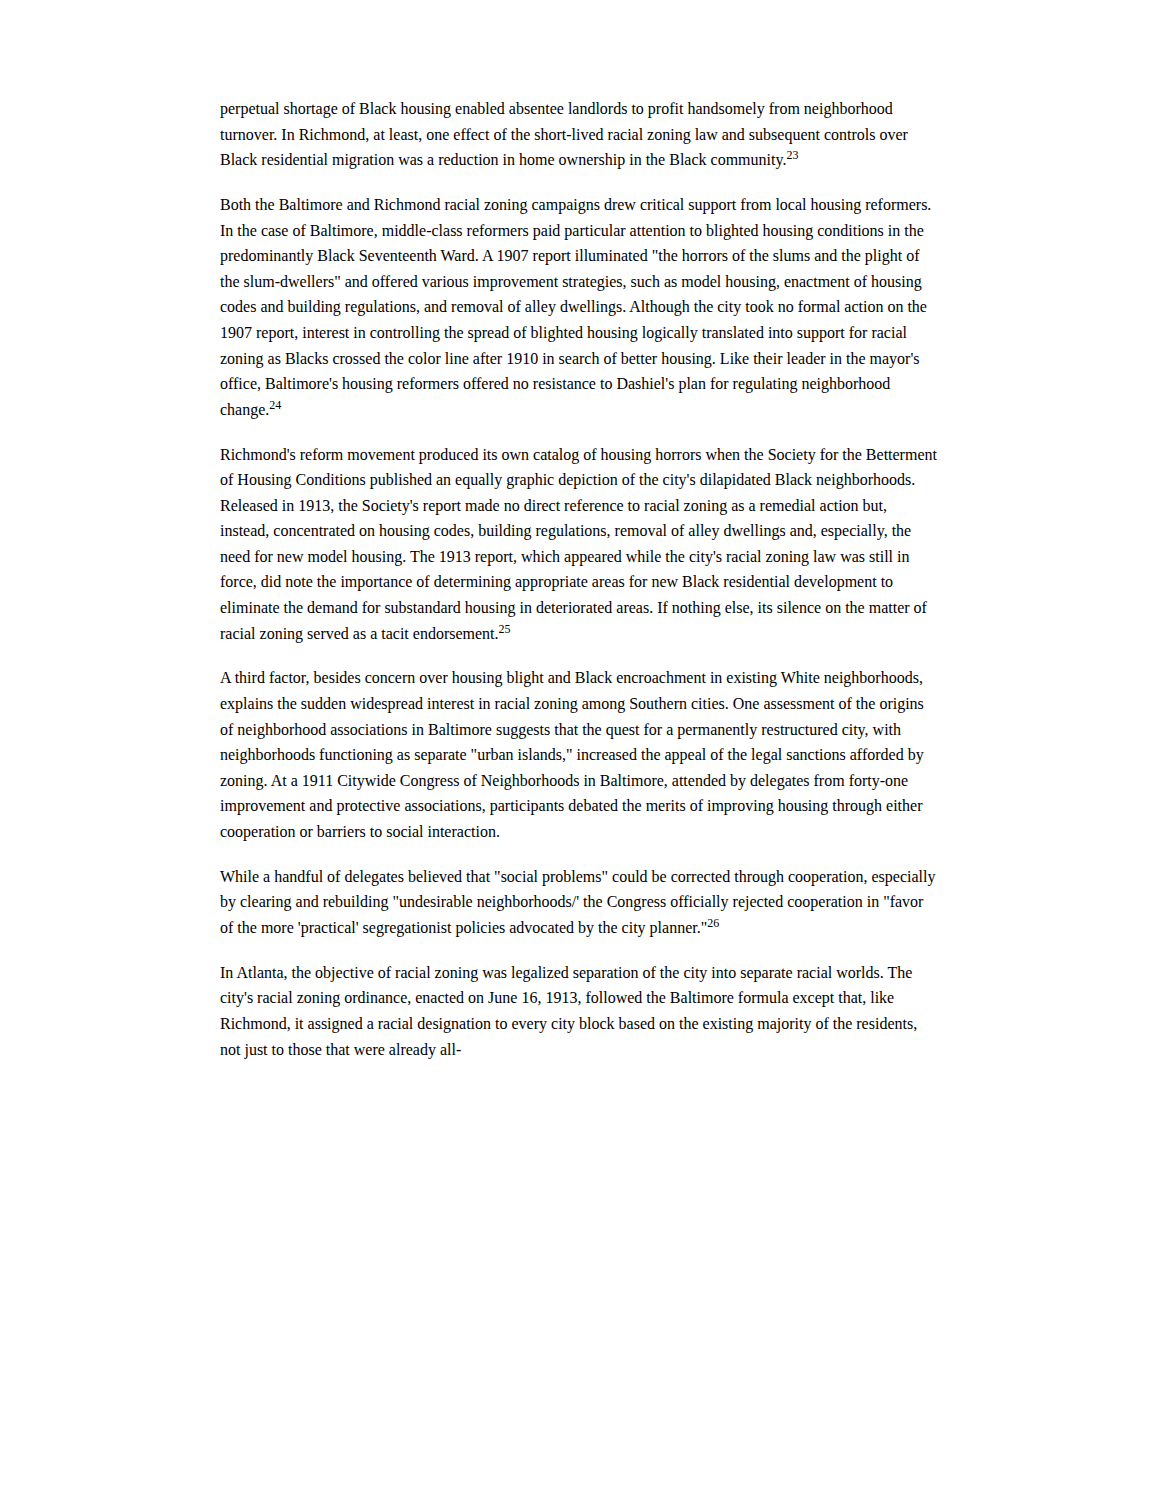perpetual shortage of Black housing enabled absentee landlords to profit handsomely from neighborhood turnover. In Richmond, at least, one effect of the short-lived racial zoning law and subsequent controls over Black residential migration was a reduction in home ownership in the Black community.23
Both the Baltimore and Richmond racial zoning campaigns drew critical support from local housing reformers. In the case of Baltimore, middle-class reformers paid particular attention to blighted housing conditions in the predominantly Black Seventeenth Ward. A 1907 report illuminated "the horrors of the slums and the plight of the slum-dwellers" and offered various improvement strategies, such as model housing, enactment of housing codes and building regulations, and removal of alley dwellings. Although the city took no formal action on the 1907 report, interest in controlling the spread of blighted housing logically translated into support for racial zoning as Blacks crossed the color line after 1910 in search of better housing. Like their leader in the mayor's office, Baltimore's housing reformers offered no resistance to Dashiel's plan for regulating neighborhood change.24
Richmond's reform movement produced its own catalog of housing horrors when the Society for the Betterment of Housing Conditions published an equally graphic depiction of the city's dilapidated Black neighborhoods. Released in 1913, the Society's report made no direct reference to racial zoning as a remedial action but, instead, concentrated on housing codes, building regulations, removal of alley dwellings and, especially, the need for new model housing. The 1913 report, which appeared while the city's racial zoning law was still in force, did note the importance of determining appropriate areas for new Black residential development to eliminate the demand for substandard housing in deteriorated areas. If nothing else, its silence on the matter of racial zoning served as a tacit endorsement.25
A third factor, besides concern over housing blight and Black encroachment in existing White neighborhoods, explains the sudden widespread interest in racial zoning among Southern cities. One assessment of the origins of neighborhood associations in Baltimore suggests that the quest for a permanently restructured city, with neighborhoods functioning as separate "urban islands," increased the appeal of the legal sanctions afforded by zoning. At a 1911 Citywide Congress of Neighborhoods in Baltimore, attended by delegates from forty-one improvement and protective associations, participants debated the merits of improving housing through either cooperation or barriers to social interaction.
While a handful of delegates believed that "social problems" could be corrected through cooperation, especially by clearing and rebuilding "undesirable neighborhoods/' the Congress officially rejected cooperation in "favor of the more 'practical' segregationist policies advocated by the city planner."26
In Atlanta, the objective of racial zoning was legalized separation of the city into separate racial worlds. The city's racial zoning ordinance, enacted on June 16, 1913, followed the Baltimore formula except that, like Richmond, it assigned a racial designation to every city block based on the existing majority of the residents, not just to those that were already all-